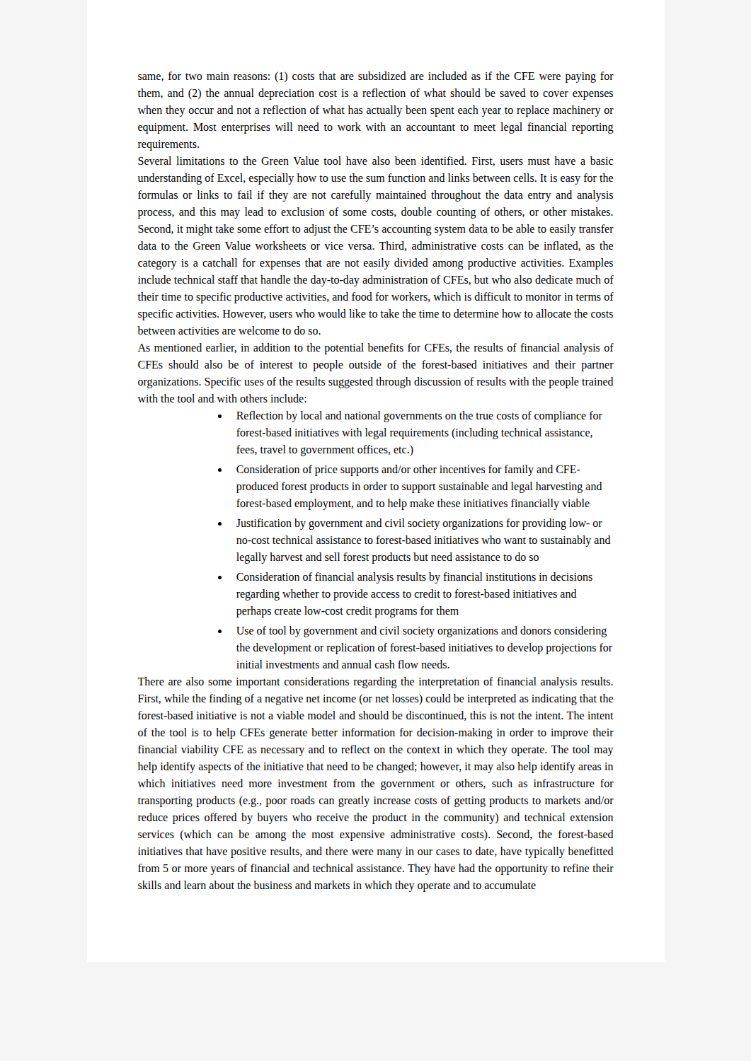same, for two main reasons: (1) costs that are subsidized are included as if the CFE were paying for them, and (2) the annual depreciation cost is a reflection of what should be saved to cover expenses when they occur and not a reflection of what has actually been spent each year to replace machinery or equipment. Most enterprises will need to work with an accountant to meet legal financial reporting requirements.
Several limitations to the Green Value tool have also been identified. First, users must have a basic understanding of Excel, especially how to use the sum function and links between cells. It is easy for the formulas or links to fail if they are not carefully maintained throughout the data entry and analysis process, and this may lead to exclusion of some costs, double counting of others, or other mistakes. Second, it might take some effort to adjust the CFE’s accounting system data to be able to easily transfer data to the Green Value worksheets or vice versa. Third, administrative costs can be inflated, as the category is a catchall for expenses that are not easily divided among productive activities. Examples include technical staff that handle the day-to-day administration of CFEs, but who also dedicate much of their time to specific productive activities, and food for workers, which is difficult to monitor in terms of specific activities. However, users who would like to take the time to determine how to allocate the costs between activities are welcome to do so.
As mentioned earlier, in addition to the potential benefits for CFEs, the results of financial analysis of CFEs should also be of interest to people outside of the forest-based initiatives and their partner organizations. Specific uses of the results suggested through discussion of results with the people trained with the tool and with others include:
Reflection by local and national governments on the true costs of compliance for forest-based initiatives with legal requirements (including technical assistance, fees, travel to government offices, etc.)
Consideration of price supports and/or other incentives for family and CFE-produced forest products in order to support sustainable and legal harvesting and forest-based employment, and to help make these initiatives financially viable
Justification by government and civil society organizations for providing low- or no-cost technical assistance to forest-based initiatives who want to sustainably and legally harvest and sell forest products but need assistance to do so
Consideration of financial analysis results by financial institutions in decisions regarding whether to provide access to credit to forest-based initiatives and perhaps create low-cost credit programs for them
Use of tool by government and civil society organizations and donors considering the development or replication of forest-based initiatives to develop projections for initial investments and annual cash flow needs.
There are also some important considerations regarding the interpretation of financial analysis results. First, while the finding of a negative net income (or net losses) could be interpreted as indicating that the forest-based initiative is not a viable model and should be discontinued, this is not the intent. The intent of the tool is to help CFEs generate better information for decision-making in order to improve their financial viability CFE as necessary and to reflect on the context in which they operate. The tool may help identify aspects of the initiative that need to be changed; however, it may also help identify areas in which initiatives need more investment from the government or others, such as infrastructure for transporting products (e.g., poor roads can greatly increase costs of getting products to markets and/or reduce prices offered by buyers who receive the product in the community) and technical extension services (which can be among the most expensive administrative costs). Second, the forest-based initiatives that have positive results, and there were many in our cases to date, have typically benefitted from 5 or more years of financial and technical assistance. They have had the opportunity to refine their skills and learn about the business and markets in which they operate and to accumulate